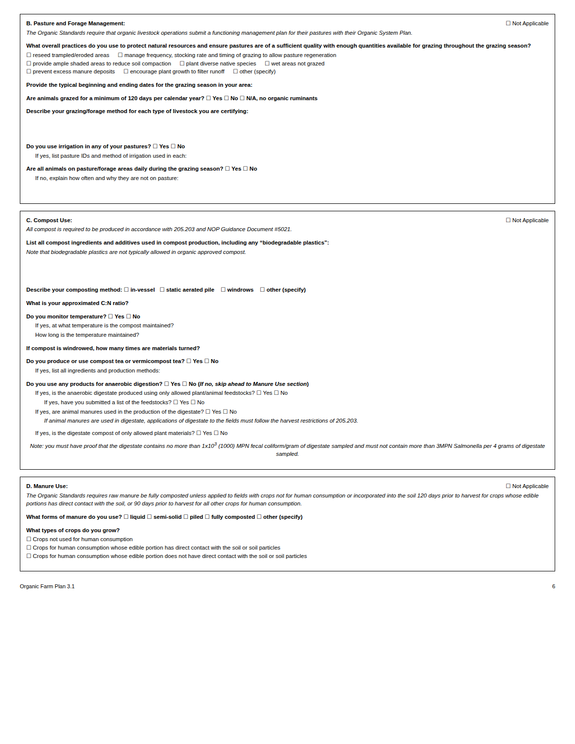B. Pasture and Forage Management: ☐Not Applicable
The Organic Standards require that organic livestock operations submit a functioning management plan for their pastures with their Organic System Plan.
What overall practices do you use to protect natural resources and ensure pastures are of a sufficient quality with enough quantities available for grazing throughout the grazing season?
☐reseed trampled/eroded areas ☐manage frequency, stocking rate and timing of grazing to allow pasture regeneration
☐provide ample shaded areas to reduce soil compaction ☐plant diverse native species ☐wet areas not grazed
☐prevent excess manure deposits ☐encourage plant growth to filter runoff ☐other (specify)
Provide the typical beginning and ending dates for the grazing season in your area:
Are animals grazed for a minimum of 120 days per calendar year? ☐Yes ☐No ☐N/A, no organic ruminants
Describe your grazing/forage method for each type of livestock you are certifying:
Do you use irrigation in any of your pastures? ☐Yes ☐No
If yes, list pasture IDs and method of irrigation used in each:
Are all animals on pasture/forage areas daily during the grazing season? ☐Yes ☐No
If no, explain how often and why they are not on pasture:
C. Compost Use: ☐Not Applicable
All compost is required to be produced in accordance with 205.203 and NOP Guidance Document #5021.
List all compost ingredients and additives used in compost production, including any “biodegradable plastics”:
Note that biodegradable plastics are not typically allowed in organic approved compost.
Describe your composting method: ☐in-vessel ☐static aerated pile ☐windrows ☐other (specify)
What is your approximated C:N ratio?
Do you monitor temperature? ☐Yes ☐No
If yes, at what temperature is the compost maintained?
How long is the temperature maintained?
If compost is windrowed, how many times are materials turned?
Do you produce or use compost tea or vermicompost tea? ☐Yes ☐No
If yes, list all ingredients and production methods:
Do you use any products for anaerobic digestion? ☐Yes ☐No (If no, skip ahead to Manure Use section)
If yes, is the anaerobic digestate produced using only allowed plant/animal feedstocks? ☐Yes ☐No
If yes, have you submitted a list of the feedstocks? ☐Yes ☐No
If yes, are animal manures used in the production of the digestate? ☐Yes ☐No
If animal manures are used in digestate, applications of digestate to the fields must follow the harvest restrictions of 205.203.
If yes, is the digestate compost of only allowed plant materials? ☐Yes ☐No
Note: you must have proof that the digestate contains no more than 1x103 (1000) MPN fecal coliform/gram of digestate sampled and must not contain more than 3MPN Salmonella per 4 grams of digestate sampled.
D. Manure Use: ☐Not Applicable
The Organic Standards requires raw manure be fully composted unless applied to fields with crops not for human consumption or incorporated into the soil 120 days prior to harvest for crops whose edible portions has direct contact with the soil, or 90 days prior to harvest for all other crops for human consumption.
What forms of manure do you use? ☐liquid ☐semi-solid ☐piled ☐fully composted ☐other (specify)
What types of crops do you grow?
☐Crops not used for human consumption
☐Crops for human consumption whose edible portion has direct contact with the soil or soil particles
☐Crops for human consumption whose edible portion does not have direct contact with the soil or soil particles
Organic Farm Plan 3.1 6